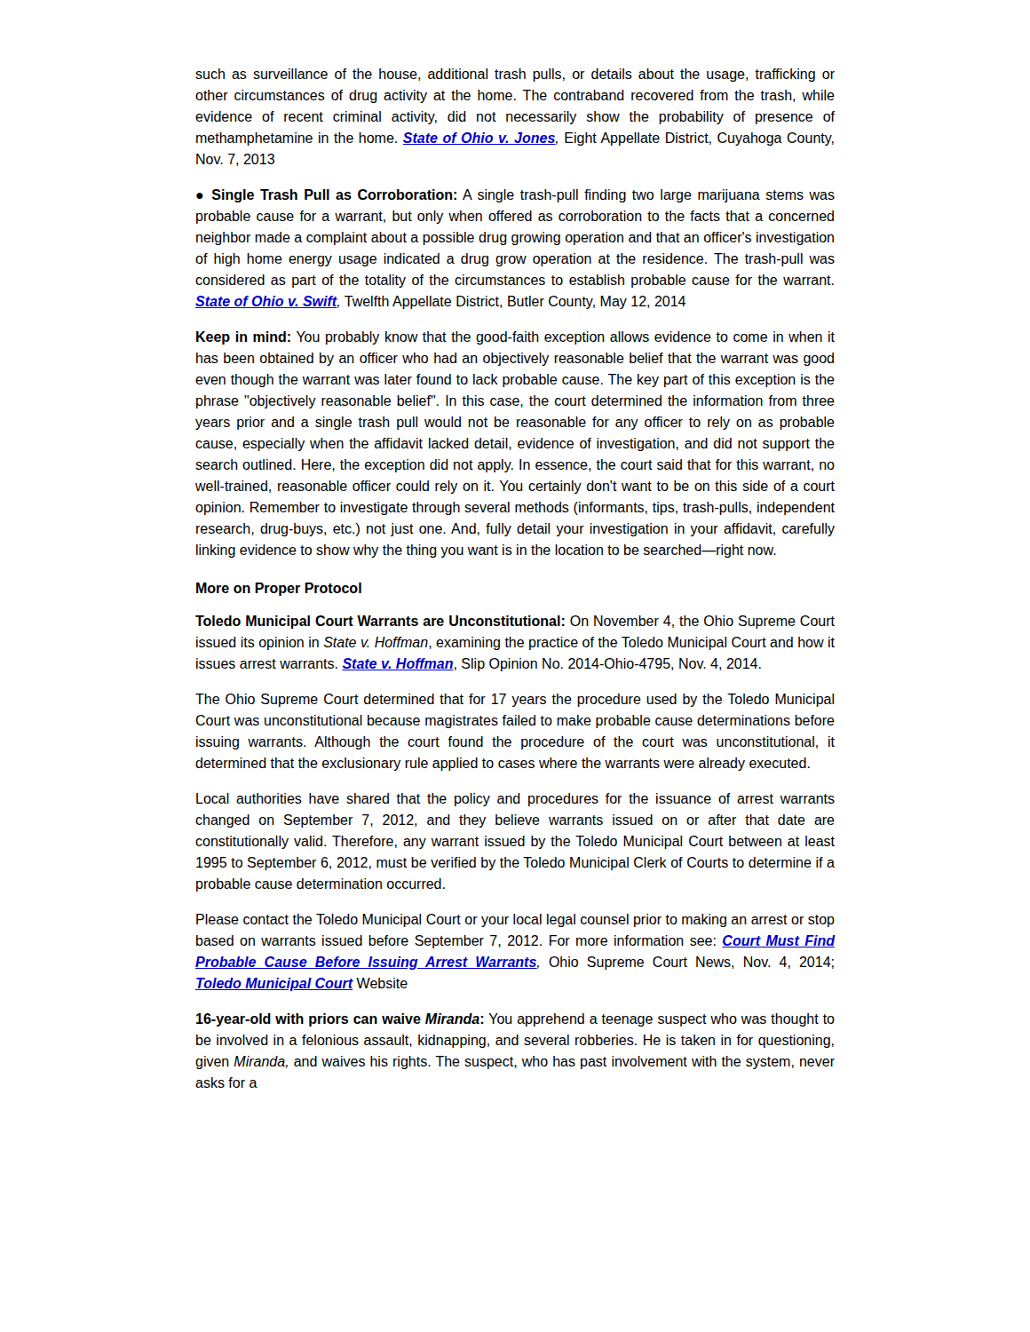such as surveillance of the house, additional trash pulls, or details about the usage, trafficking or other circumstances of drug activity at the home. The contraband recovered from the trash, while evidence of recent criminal activity, did not necessarily show the probability of presence of methamphetamine in the home. State of Ohio v. Jones, Eight Appellate District, Cuyahoga County, Nov. 7, 2013
● Single Trash Pull as Corroboration: A single trash-pull finding two large marijuana stems was probable cause for a warrant, but only when offered as corroboration to the facts that a concerned neighbor made a complaint about a possible drug growing operation and that an officer's investigation of high home energy usage indicated a drug grow operation at the residence. The trash-pull was considered as part of the totality of the circumstances to establish probable cause for the warrant. State of Ohio v. Swift, Twelfth Appellate District, Butler County, May 12, 2014
Keep in mind: You probably know that the good-faith exception allows evidence to come in when it has been obtained by an officer who had an objectively reasonable belief that the warrant was good even though the warrant was later found to lack probable cause. The key part of this exception is the phrase "objectively reasonable belief". In this case, the court determined the information from three years prior and a single trash pull would not be reasonable for any officer to rely on as probable cause, especially when the affidavit lacked detail, evidence of investigation, and did not support the search outlined. Here, the exception did not apply. In essence, the court said that for this warrant, no well-trained, reasonable officer could rely on it. You certainly don't want to be on this side of a court opinion. Remember to investigate through several methods (informants, tips, trash-pulls, independent research, drug-buys, etc.) not just one. And, fully detail your investigation in your affidavit, carefully linking evidence to show why the thing you want is in the location to be searched—right now.
More on Proper Protocol
Toledo Municipal Court Warrants are Unconstitutional: On November 4, the Ohio Supreme Court issued its opinion in State v. Hoffman, examining the practice of the Toledo Municipal Court and how it issues arrest warrants. State v. Hoffman, Slip Opinion No. 2014-Ohio-4795, Nov. 4, 2014.
The Ohio Supreme Court determined that for 17 years the procedure used by the Toledo Municipal Court was unconstitutional because magistrates failed to make probable cause determinations before issuing warrants. Although the court found the procedure of the court was unconstitutional, it determined that the exclusionary rule applied to cases where the warrants were already executed.
Local authorities have shared that the policy and procedures for the issuance of arrest warrants changed on September 7, 2012, and they believe warrants issued on or after that date are constitutionally valid. Therefore, any warrant issued by the Toledo Municipal Court between at least 1995 to September 6, 2012, must be verified by the Toledo Municipal Clerk of Courts to determine if a probable cause determination occurred.
Please contact the Toledo Municipal Court or your local legal counsel prior to making an arrest or stop based on warrants issued before September 7, 2012. For more information see: Court Must Find Probable Cause Before Issuing Arrest Warrants, Ohio Supreme Court News, Nov. 4, 2014; Toledo Municipal Court Website
16-year-old with priors can waive Miranda: You apprehend a teenage suspect who was thought to be involved in a felonious assault, kidnapping, and several robberies. He is taken in for questioning, given Miranda, and waives his rights. The suspect, who has past involvement with the system, never asks for a